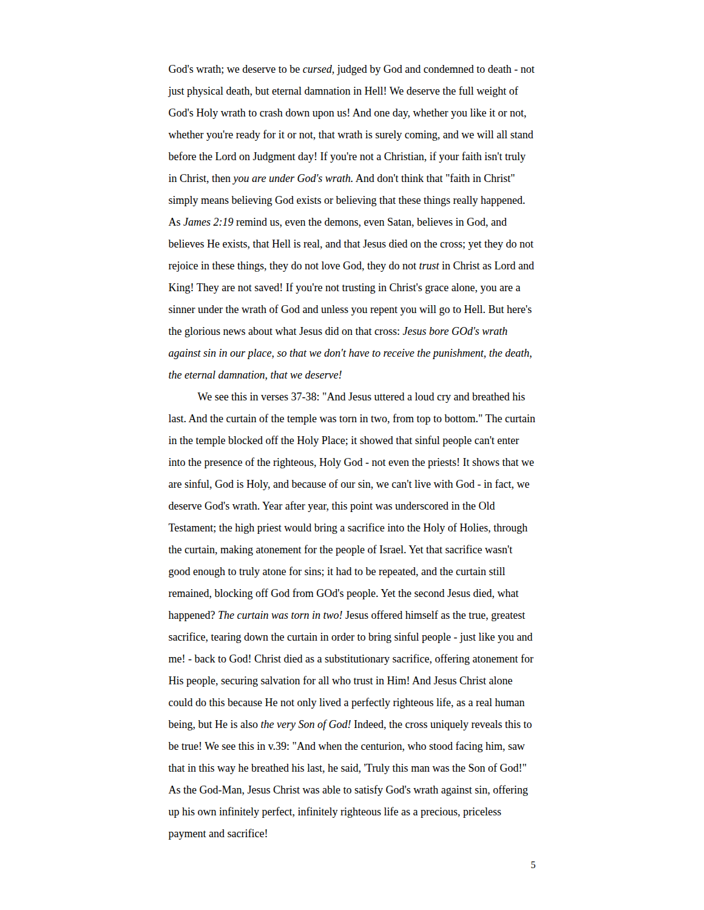God's wrath; we deserve to be cursed, judged by God and condemned to death - not just physical death, but eternal damnation in Hell! We deserve the full weight of God's Holy wrath to crash down upon us! And one day, whether you like it or not, whether you're ready for it or not, that wrath is surely coming, and we will all stand before the Lord on Judgment day! If you're not a Christian, if your faith isn't truly in Christ, then you are under God's wrath. And don't think that "faith in Christ" simply means believing God exists or believing that these things really happened. As James 2:19 remind us, even the demons, even Satan, believes in God, and believes He exists, that Hell is real, and that Jesus died on the cross; yet they do not rejoice in these things, they do not love God, they do not trust in Christ as Lord and King! They are not saved! If you're not trusting in Christ's grace alone, you are a sinner under the wrath of God and unless you repent you will go to Hell. But here's the glorious news about what Jesus did on that cross: Jesus bore GOd's wrath against sin in our place, so that we don't have to receive the punishment, the death, the eternal damnation, that we deserve!
We see this in verses 37-38: "And Jesus uttered a loud cry and breathed his last. And the curtain of the temple was torn in two, from top to bottom." The curtain in the temple blocked off the Holy Place; it showed that sinful people can't enter into the presence of the righteous, Holy God - not even the priests! It shows that we are sinful, God is Holy, and because of our sin, we can't live with God - in fact, we deserve God's wrath. Year after year, this point was underscored in the Old Testament; the high priest would bring a sacrifice into the Holy of Holies, through the curtain, making atonement for the people of Israel. Yet that sacrifice wasn't good enough to truly atone for sins; it had to be repeated, and the curtain still remained, blocking off God from GOd's people. Yet the second Jesus died, what happened? The curtain was torn in two! Jesus offered himself as the true, greatest sacrifice, tearing down the curtain in order to bring sinful people - just like you and me! - back to God! Christ died as a substitutionary sacrifice, offering atonement for His people, securing salvation for all who trust in Him! And Jesus Christ alone could do this because He not only lived a perfectly righteous life, as a real human being, but He is also the very Son of God! Indeed, the cross uniquely reveals this to be true! We see this in v.39: "And when the centurion, who stood facing him, saw that in this way he breathed his last, he said, 'Truly this man was the Son of God!" As the God-Man, Jesus Christ was able to satisfy God's wrath against sin, offering up his own infinitely perfect, infinitely righteous life as a precious, priceless payment and sacrifice!
5